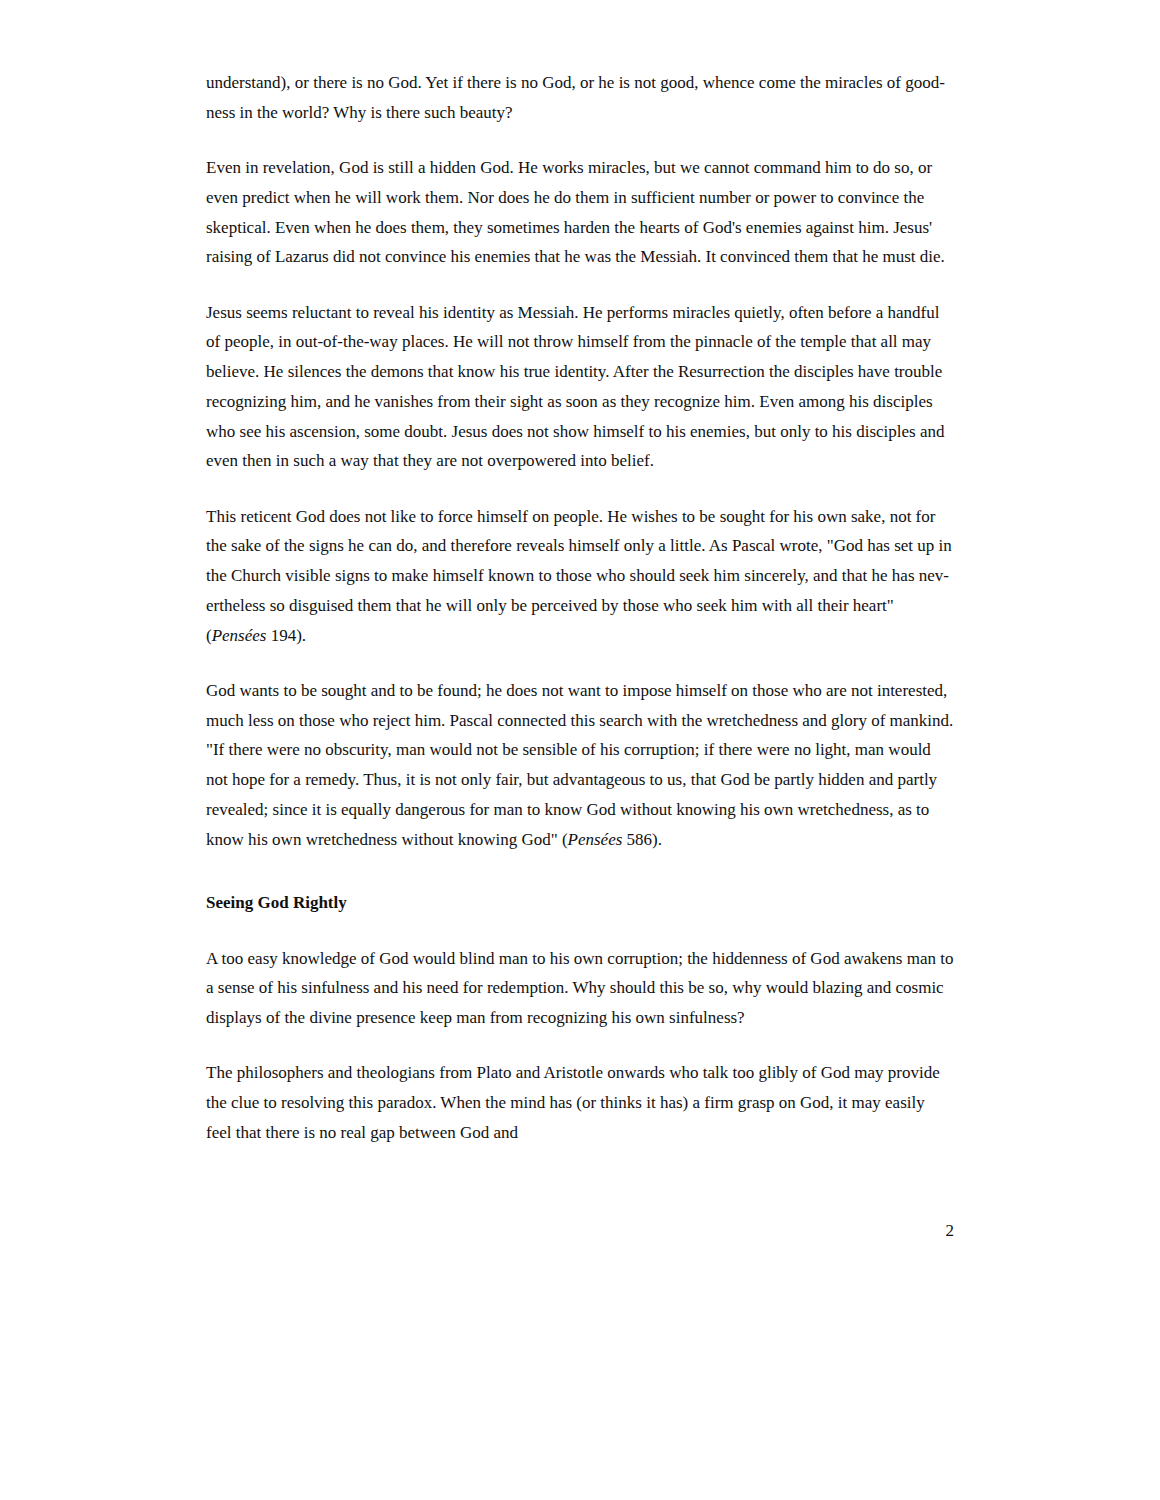understand), or there is no God. Yet if there is no God, or he is not good, whence come the miracles of goodness in the world? Why is there such beauty?
Even in revelation, God is still a hidden God. He works miracles, but we cannot command him to do so, or even predict when he will work them. Nor does he do them in sufficient number or power to convince the skeptical. Even when he does them, they sometimes harden the hearts of God's enemies against him. Jesus' raising of Lazarus did not convince his enemies that he was the Messiah. It convinced them that he must die.
Jesus seems reluctant to reveal his identity as Messiah. He performs miracles quietly, often before a handful of people, in out-of-the-way places. He will not throw himself from the pinnacle of the temple that all may believe. He silences the demons that know his true identity. After the Resurrection the disciples have trouble recognizing him, and he vanishes from their sight as soon as they recognize him. Even among his disciples who see his ascension, some doubt. Jesus does not show himself to his enemies, but only to his disciples and even then in such a way that they are not overpowered into belief.
This reticent God does not like to force himself on people. He wishes to be sought for his own sake, not for the sake of the signs he can do, and therefore reveals himself only a little. As Pascal wrote, "God has set up in the Church visible signs to make himself known to those who should seek him sincerely, and that he has nevertheless so disguised them that he will only be perceived by those who seek him with all their heart" (Pensées 194).
God wants to be sought and to be found; he does not want to impose himself on those who are not interested, much less on those who reject him. Pascal connected this search with the wretchedness and glory of mankind. "If there were no obscurity, man would not be sensible of his corruption; if there were no light, man would not hope for a remedy. Thus, it is not only fair, but advantageous to us, that God be partly hidden and partly revealed; since it is equally dangerous for man to know God without knowing his own wretchedness, as to know his own wretchedness without knowing God" (Pensées 586).
Seeing God Rightly
A too easy knowledge of God would blind man to his own corruption; the hiddenness of God awakens man to a sense of his sinfulness and his need for redemption. Why should this be so, why would blazing and cosmic displays of the divine presence keep man from recognizing his own sinfulness?
The philosophers and theologians from Plato and Aristotle onwards who talk too glibly of God may provide the clue to resolving this paradox. When the mind has (or thinks it has) a firm grasp on God, it may easily feel that there is no real gap between God and
2